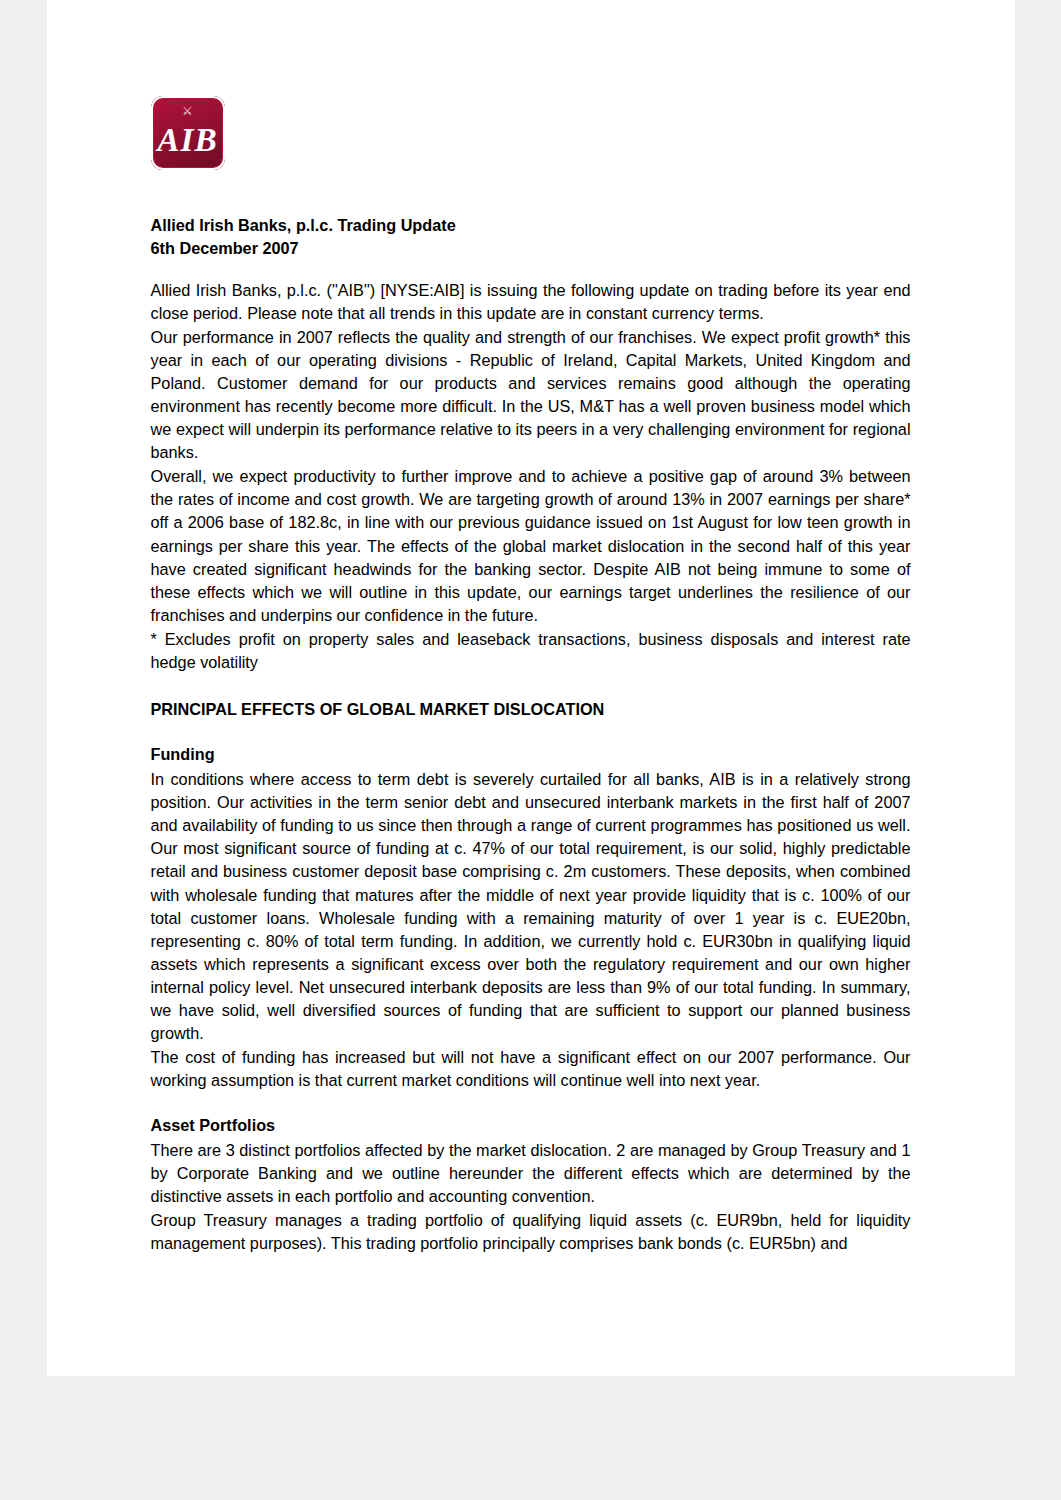⚔ AIB
Allied Irish Banks, p.l.c. Trading Update
6th December 2007
Allied Irish Banks, p.l.c. ("AIB") [NYSE:AIB] is issuing the following update on trading before its year end close period. Please note that all trends in this update are in constant currency terms.
Our performance in 2007 reflects the quality and strength of our franchises. We expect profit growth* this year in each of our operating divisions - Republic of Ireland, Capital Markets, United Kingdom and Poland. Customer demand for our products and services remains good although the operating environment has recently become more difficult. In the US, M&T has a well proven business model which we expect will underpin its performance relative to its peers in a very challenging environment for regional banks.
Overall, we expect productivity to further improve and to achieve a positive gap of around 3% between the rates of income and cost growth. We are targeting growth of around 13% in 2007 earnings per share* off a 2006 base of 182.8c, in line with our previous guidance issued on 1st August for low teen growth in earnings per share this year. The effects of the global market dislocation in the second half of this year have created significant headwinds for the banking sector. Despite AIB not being immune to some of these effects which we will outline in this update, our earnings target underlines the resilience of our franchises and underpins our confidence in the future.
* Excludes profit on property sales and leaseback transactions, business disposals and interest rate hedge volatility
Principal effects of global market dislocation
Funding
In conditions where access to term debt is severely curtailed for all banks, AIB is in a relatively strong position. Our activities in the term senior debt and unsecured interbank markets in the first half of 2007 and availability of funding to us since then through a range of current programmes has positioned us well. Our most significant source of funding at c. 47% of our total requirement, is our solid, highly predictable retail and business customer deposit base comprising c. 2m customers. These deposits, when combined with wholesale funding that matures after the middle of next year provide liquidity that is c. 100% of our total customer loans. Wholesale funding with a remaining maturity of over 1 year is c. EUE20bn, representing c. 80% of total term funding. In addition, we currently hold c. EUR30bn in qualifying liquid assets which represents a significant excess over both the regulatory requirement and our own higher internal policy level. Net unsecured interbank deposits are less than 9% of our total funding. In summary, we have solid, well diversified sources of funding that are sufficient to support our planned business growth.
The cost of funding has increased but will not have a significant effect on our 2007 performance. Our working assumption is that current market conditions will continue well into next year.
Asset Portfolios
There are 3 distinct portfolios affected by the market dislocation. 2 are managed by Group Treasury and 1 by Corporate Banking and we outline hereunder the different effects which are determined by the distinctive assets in each portfolio and accounting convention.
Group Treasury manages a trading portfolio of qualifying liquid assets (c. EUR9bn, held for liquidity management purposes). This trading portfolio principally comprises bank bonds (c. EUR5bn) and